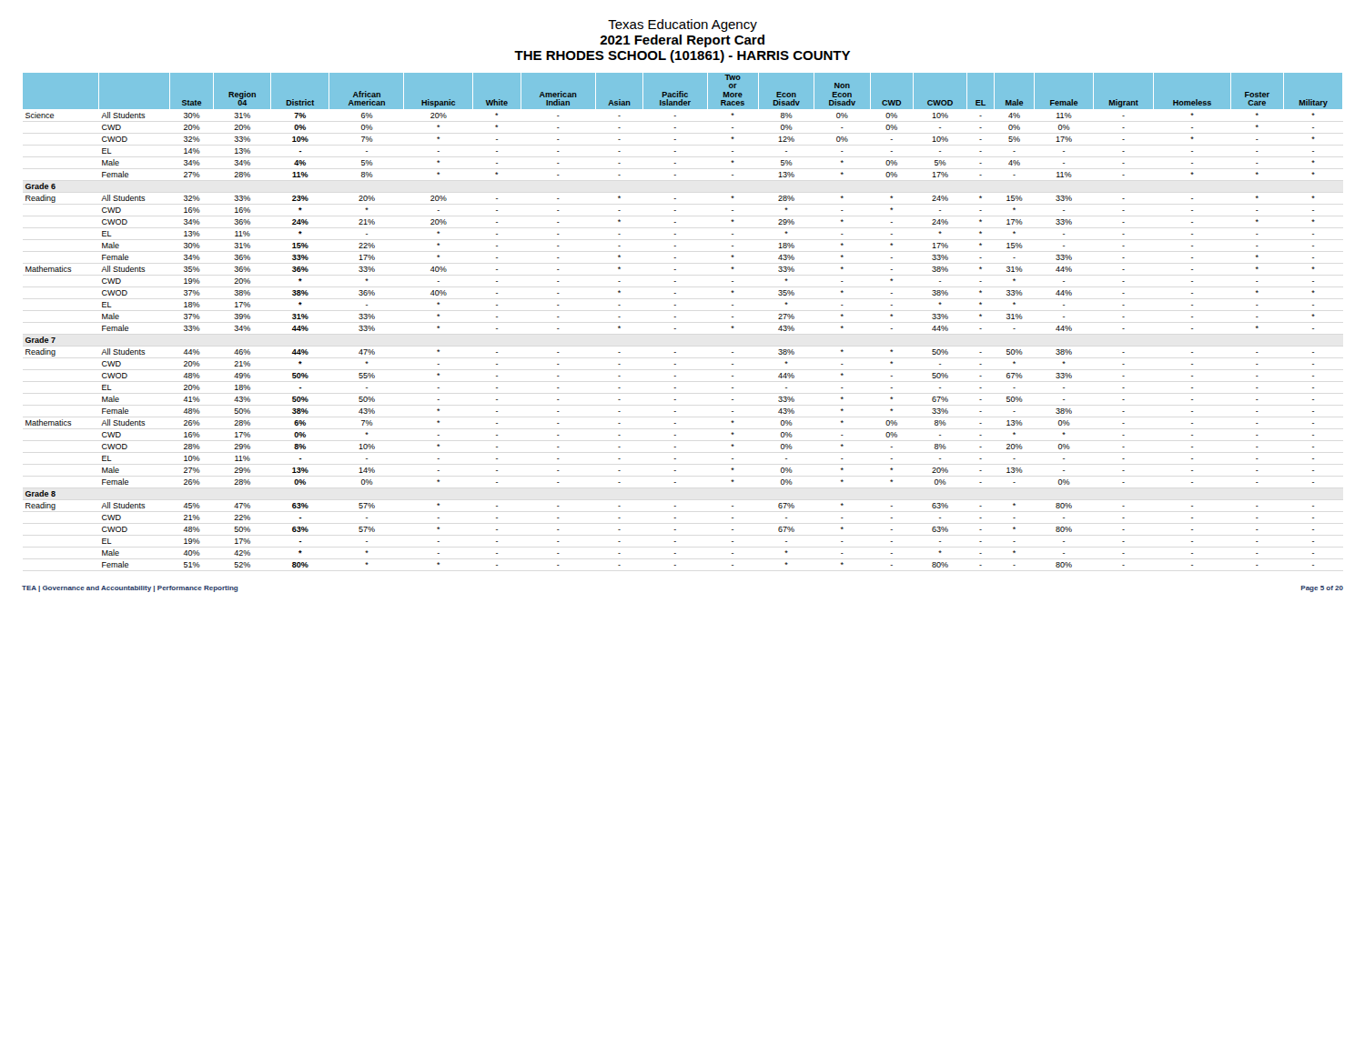Texas Education Agency
2021 Federal Report Card
THE RHODES SCHOOL (101861) - HARRIS COUNTY
| | | State | Region 04 | District | African American | Hispanic | White | American Indian | Asian | Pacific Islander | Two or More Races | Econ Disadv | Non Econ Disadv | CWD | CWOD | EL | Male | Female | Migrant | Homeless | Foster Care | Military |
| --- | --- | --- | --- | --- | --- | --- | --- | --- | --- | --- | --- | --- | --- | --- | --- | --- | --- | --- | --- | --- | --- | --- |
| Science | All Students | 30% | 31% | 7% | 6% | 20% | * | - | - | - | * | 8% | 0% | 0% | 10% | - | 4% | 11% | - | * | * | * |
| | CWD | 20% | 20% | 0% | 0% | * | * | - | - | - | - | 0% | - | 0% | - | - | 0% | 0% | - | - | * | - |
| | CWOD | 32% | 33% | 10% | 7% | * | - | - | - | - | * | 12% | 0% | - | 10% | - | 5% | 17% | - | * | - | * |
| | EL | 14% | 13% | - | - | - | - | - | - | - | - | - | - | - | - | - | - | - | - | - | - | - |
| | Male | 34% | 34% | 4% | 5% | * | - | - | - | - | * | 5% | * | 0% | 5% | - | 4% | - | - | - | - | * |
| | Female | 27% | 28% | 11% | 8% | * | * | - | - | - | - | 13% | * | 0% | 17% | - | - | 11% | - | * | * | * |
| Grade 6 |
| Reading | All Students | 32% | 33% | 23% | 20% | 20% | - | - | * | - | * | 28% | * | * | 24% | * | 15% | 33% | - | - | * | * |
| | CWD | 16% | 16% | * | * | - | - | - | - | - | - | * | - | * | - | - | * | - | - | - | - | - |
| | CWOD | 34% | 36% | 24% | 21% | 20% | - | - | * | - | * | 29% | * | - | 24% | * | 17% | 33% | - | - | * | * |
| | EL | 13% | 11% | * | - | * | - | - | - | - | - | * | - | - | * | * | * | - | - | - | - | - |
| | Male | 30% | 31% | 15% | 22% | * | - | - | - | - | - | 18% | * | * | 17% | * | 15% | - | - | - | - | - |
| | Female | 34% | 36% | 33% | 17% | * | - | - | * | - | * | 43% | * | - | 33% | - | - | 33% | - | - | * | - |
| Mathematics | All Students | 35% | 36% | 36% | 33% | 40% | - | - | * | - | * | 33% | * | - | 38% | * | 31% | 44% | - | - | * | * |
| | CWD | 19% | 20% | * | * | - | - | - | - | - | - | * | - | * | - | - | * | - | - | - | - | - |
| | CWOD | 37% | 38% | 38% | 36% | 40% | - | - | * | - | * | 35% | * | - | 38% | * | 33% | 44% | - | - | * | * |
| | EL | 18% | 17% | * | - | * | - | - | - | - | - | * | - | - | * | * | * | - | - | - | - | - |
| | Male | 37% | 39% | 31% | 33% | * | - | - | - | - | - | 27% | * | * | 33% | * | 31% | - | - | - | - | * |
| | Female | 33% | 34% | 44% | 33% | * | - | - | * | - | * | 43% | * | - | 44% | - | - | 44% | - | - | * | - |
| Grade 7 |
| Reading | All Students | 44% | 46% | 44% | 47% | * | - | - | - | - | - | 38% | * | * | 50% | - | 50% | 38% | - | - | - | - |
| | CWD | 20% | 21% | * | * | - | - | - | - | - | - | * | - | * | - | - | * | * | - | - | - | - |
| | CWOD | 48% | 49% | 50% | 55% | * | - | - | - | - | - | 44% | * | - | 50% | - | 67% | 33% | - | - | - | - |
| | EL | 20% | 18% | - | - | - | - | - | - | - | - | - | - | - | - | - | - | - | - | - | - | - |
| | Male | 41% | 43% | 50% | 50% | - | - | - | - | - | - | 33% | * | * | 67% | - | 50% | - | - | - | - | - |
| | Female | 48% | 50% | 38% | 43% | * | - | - | - | - | - | 43% | * | * | 33% | - | - | 38% | - | - | - | - |
| Mathematics | All Students | 26% | 28% | 6% | 7% | * | - | - | - | - | * | 0% | * | 0% | 8% | - | 13% | 0% | - | - | - | - |
| | CWD | 16% | 17% | 0% | * | - | - | - | - | - | * | 0% | - | 0% | - | - | * | * | - | - | - | - |
| | CWOD | 28% | 29% | 8% | 10% | * | - | - | - | - | * | 0% | * | - | 8% | - | 20% | 0% | - | - | - | - |
| | EL | 10% | 11% | - | - | - | - | - | - | - | - | - | - | - | - | - | - | - | - | - | - | - |
| | Male | 27% | 29% | 13% | 14% | - | - | - | - | - | * | 0% | * | * | 20% | - | 13% | - | - | - | - | - |
| | Female | 26% | 28% | 0% | 0% | * | - | - | - | - | * | 0% | * | * | 0% | - | - | 0% | - | - | - | - |
| Grade 8 |
| Reading | All Students | 45% | 47% | 63% | 57% | * | - | - | - | - | - | 67% | * | - | 63% | - | * | 80% | - | - | - | - |
| | CWD | 21% | 22% | - | - | - | - | - | - | - | - | - | - | - | - | - | - | - | - | - | - | - |
| | CWOD | 48% | 50% | 63% | 57% | * | - | - | - | - | - | 67% | * | - | 63% | - | * | 80% | - | - | - | - |
| | EL | 19% | 17% | - | - | - | - | - | - | - | - | - | - | - | - | - | - | - | - | - | - | - |
| | Male | 40% | 42% | * | * | - | - | - | - | - | - | * | - | - | * | - | * | - | - | - | - | - |
| | Female | 51% | 52% | 80% | * | * | - | - | - | - | - | * | * | - | 80% | - | - | 80% | - | - | - | - |
TEA | Governance and Accountability | Performance Reporting
Page 5 of 20